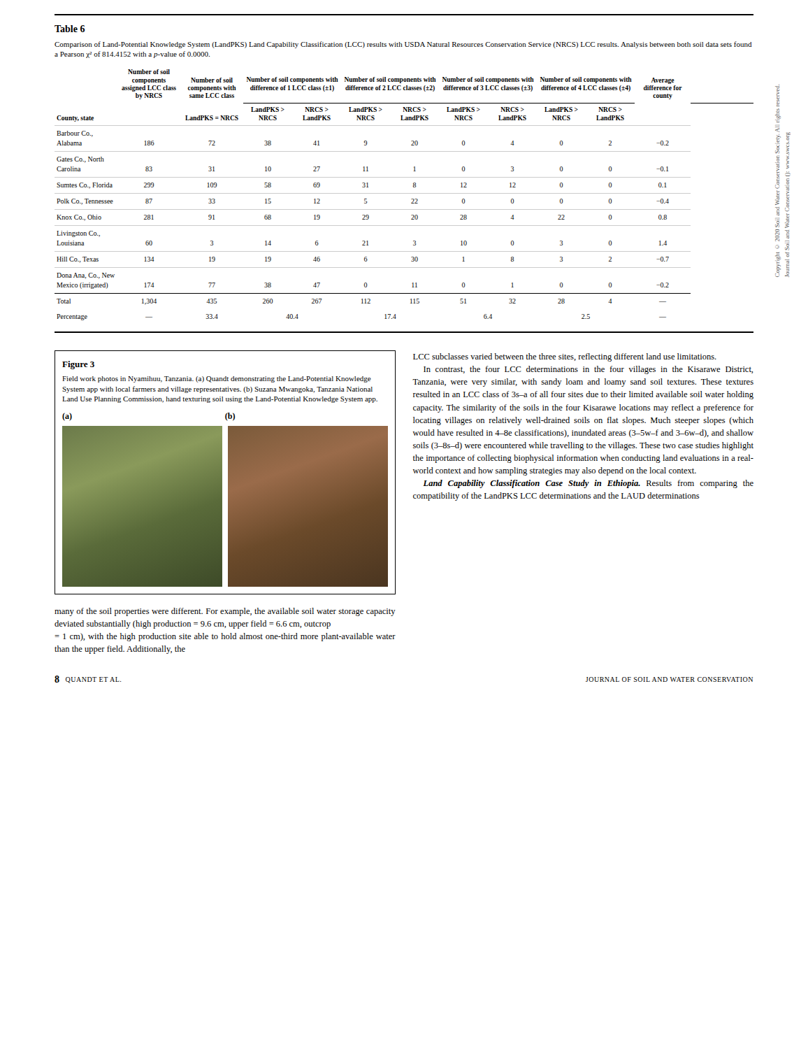Copyright © 2020 Soil and Water Conservation Society. All rights reserved.
Journal of Soil and Water Conservation (): www.swcs.org
Table 6
Comparison of Land-Potential Knowledge System (LandPKS) Land Capability Classification (LCC) results with USDA Natural Resources Conservation Service (NRCS) LCC results. Analysis between both soil data sets found a Pearson χ² of 814.4152 with a p-value of 0.0000.
| | Number of soil components assigned LCC class by NRCS | Number of soil components with same LCC class | Number of soil components with difference of 1 LCC class (±1) | Number of soil components with difference of 2 LCC classes (±2) | Number of soil components with difference of 3 LCC classes (±3) | Number of soil components with difference of 4 LCC classes (±4) | Average difference for county |
| --- | --- | --- | --- | --- | --- | --- | --- |
| County, state | | LandPKS = NRCS | LandPKS > NRCS | NRCS > LandPKS | LandPKS > NRCS | NRCS > LandPKS | LandPKS > NRCS | NRCS > LandPKS | LandPKS > NRCS | NRCS > LandPKS | |
| Barbour Co., Alabama | 186 | 72 | 38 | 41 | 9 | 20 | 0 | 4 | 0 | 2 | −0.2 |
| Gates Co., North Carolina | 83 | 31 | 10 | 27 | 11 | 1 | 0 | 3 | 0 | 0 | −0.1 |
| Sumtes Co., Florida | 299 | 109 | 58 | 69 | 31 | 8 | 12 | 12 | 0 | 0 | 0.1 |
| Polk Co., Tennessee | 87 | 33 | 15 | 12 | 5 | 22 | 0 | 0 | 0 | 0 | −0.4 |
| Knox Co., Ohio | 281 | 91 | 68 | 19 | 29 | 20 | 28 | 4 | 22 | 0 | 0.8 |
| Livingston Co., Louisiana | 60 | 3 | 14 | 6 | 21 | 3 | 10 | 0 | 3 | 0 | 1.4 |
| Hill Co., Texas | 134 | 19 | 19 | 46 | 6 | 30 | 1 | 8 | 3 | 2 | −0.7 |
| Dona Ana, Co., New Mexico (irrigated) | 174 | 77 | 38 | 47 | 0 | 11 | 0 | 1 | 0 | 0 | −0.2 |
| Total | 1,304 | 435 | 260 | 267 | 112 | 115 | 51 | 32 | 28 | 4 | — |
| Percentage | — | 33.4 | 40.4 | 17.4 | 6.4 | 2.5 | — |
Figure 3
Field work photos in Nyamihuu, Tanzania. (a) Quandt demonstrating the Land-Potential Knowledge System app with local farmers and village representatives. (b) Suzana Mwangoka, Tanzania National Land Use Planning Commission, hand texturing soil using the Land-Potential Knowledge System app.
(a) (b)
many of the soil properties were different. For example, the available soil water storage capacity deviated substantially (high production = 9.6 cm, upper field = 6.6 cm, outcrop
LCC subclasses varied between the three sites, reflecting different land use limitations.
In contrast, the four LCC determinations in the four villages in the Kisarawe District, Tanzania, were very similar, with sandy loam and loamy sand soil textures. These textures resulted in an LCC class of 3s–a of all four sites due to their limited available soil water holding capacity. The similarity of the soils in the four Kisarawe locations may reflect a preference for locating villages on relatively well-drained soils on flat slopes. Much steeper slopes (which would have resulted in 4–8e classifications), inundated areas (3–5w–f and 3–6w–d), and shallow soils (3–8s–d) were encountered while travelling to the villages. These two case studies highlight the importance of collecting biophysical information when conducting land evaluations in a real-world context and how sampling strategies may also depend on the local context.
Land Capability Classification Case Study in Ethiopia. Results from comparing the compatibility of the LandPKS LCC determinations and the LAUD determinations
= 1 cm), with the high production site able to hold almost one-third more plant-available water than the upper field. Additionally, the
8 QUANDT ET AL.
JOURNAL OF SOIL AND WATER CONSERVATION